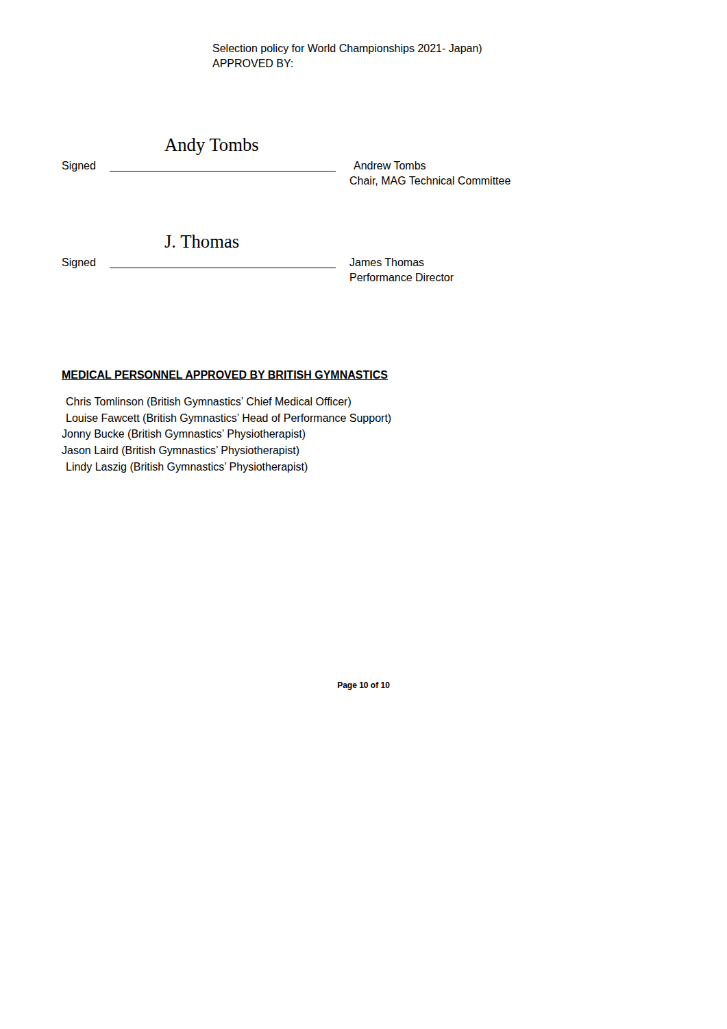Selection policy for World Championships 2021- Japan)
APPROVED BY:
Andy Tombs
Signed
Andrew Tombs
Chair, MAG Technical Committee
J. Thomas
Signed
James Thomas
Performance Director
MEDICAL PERSONNEL APPROVED BY BRITISH GYMNASTICS
Chris Tomlinson (British Gymnastics’ Chief Medical Officer)
Louise Fawcett (British Gymnastics’ Head of Performance Support)
Jonny Bucke (British Gymnastics’ Physiotherapist)
Jason Laird (British Gymnastics’ Physiotherapist)
Lindy Laszig (British Gymnastics’ Physiotherapist)
Page 10 of 10